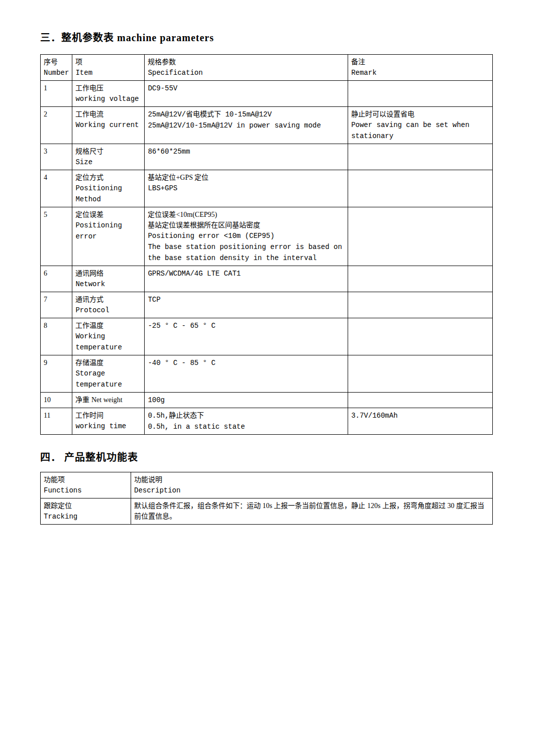三．整机参数表 machine parameters
| 序号 Number | 项 Item | 规格参数 Specification | 备注 Remark |
| 1 | 工作电压 working voltage | DC9-55V | |
| 2 | 工作电流 Working current | 25mA@12V/省电模式下 10-15mA@12V 25mA@12V/10-15mA@12V in power saving mode | 静止时可以设置省电 Power saving can be set when stationary |
| 3 | 规格尺寸 Size | 86*60*25mm | |
| 4 | 定位方式 Positioning Method | 基站定位+GPS 定位 LBS+GPS | |
| 5 | 定位误差 Positioning error | 定位误差<10m(CEP95) 基站定位误差根据所在区间基站密度 Positioning error <10m (CEP95) The base station positioning error is based on the base station density in the interval | |
| 6 | 通讯网络 Network | GPRS/WCDMA/4G LTE CAT1 | |
| 7 | 通讯方式 Protocol | TCP | |
| 8 | 工作温度 Working temperature | -25 ° C - 65 ° C | |
| 9 | 存储温度 Storage temperature | -40 ° C - 85 ° C | |
| 10 | 净重 Net weight | 100g | |
| 11 | 工作时间 working time | 0.5h,静止状态下 0.5h, in a static state | 3.7V/160mAh |
四． 产品整机功能表
| 功能项 Functions | 功能说明 Description |
| 跟踪定位 Tracking | 默认组合条件汇报，组合条件如下：运动 10s 上报一条当前位置信息，静止 120s 上报，拐弯角度超过 30 度汇报当前位置信息。 |